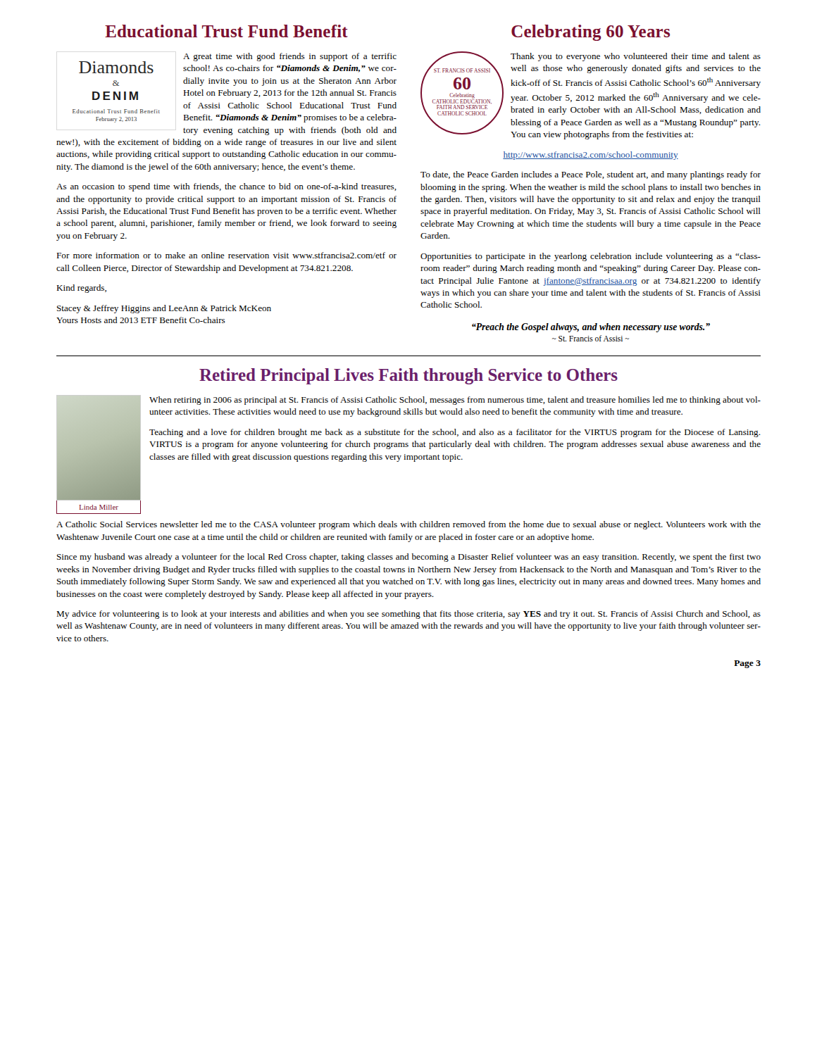Educational Trust Fund Benefit
Diamonds
&
DENIM
Educational Trust Fund Benefit
February 2, 2013
A great time with good friends in support of a terrific school! As co-chairs for “Diamonds & Denim,” we cordially invite you to join us at the Sheraton Ann Arbor Hotel on February 2, 2013 for the 12th annual St. Francis of Assisi Catholic School Educational Trust Fund Benefit. “Diamonds & Denim” promises to be a celebratory evening catching up with friends (both old and new!), with the excitement of bidding on a wide range of treasures in our live and silent auctions, while providing critical support to outstanding Catholic education in our community. The diamond is the jewel of the 60th anniversary; hence, the event’s theme.
As an occasion to spend time with friends, the chance to bid on one-of-a-kind treasures, and the opportunity to provide critical support to an important mission of St. Francis of Assisi Parish, the Educational Trust Fund Benefit has proven to be a terrific event. Whether a school parent, alumni, parishioner, family member or friend, we look forward to seeing you on February 2.
For more information or to make an online reservation visit www.stfrancisa2.com/etf or call Colleen Pierce, Director of Stewardship and Development at 734.821.2208.
Kind regards,
Stacey & Jeffrey Higgins and LeeAnn & Patrick McKeon
Yours Hosts and 2013 ETF Benefit Co-chairs
Celebrating 60 Years
ST. FRANCIS OF ASSISI
60 Celebrating
CATHOLIC EDUCATION,
FAITH AND SERVICE
CATHOLIC SCHOOL
Thank you to everyone who volunteered their time and talent as well as those who generously donated gifts and services to the kick-off of St. Francis of Assisi Catholic School’s 60th Anniversary year. October 5, 2012 marked the 60th Anniversary and we celebrated in early October with an All-School Mass, dedication and blessing of a Peace Garden as well as a “Mustang Roundup” party. You can view photographs from the festivities at:
http://www.stfrancisa2.com/school-community
To date, the Peace Garden includes a Peace Pole, student art, and many plantings ready for blooming in the spring. When the weather is mild the school plans to install two benches in the garden. Then, visitors will have the opportunity to sit and relax and enjoy the tranquil space in prayerful meditation. On Friday, May 3, St. Francis of Assisi Catholic School will celebrate May Crowning at which time the students will bury a time capsule in the Peace Garden.
Opportunities to participate in the yearlong celebration include volunteering as a “classroom reader” during March reading month and “speaking” during Career Day. Please contact Principal Julie Fantone at jfantone@stfrancisaa.org or at 734.821.2200 to identify ways in which you can share your time and talent with the students of St. Francis of Assisi Catholic School.
“Preach the Gospel always, and when necessary use words.”
~ St. Francis of Assisi ~
Retired Principal Lives Faith through Service to Others
Linda Miller
When retiring in 2006 as principal at St. Francis of Assisi Catholic School, messages from numerous time, talent and treasure homilies led me to thinking about volunteer activities. These activities would need to use my background skills but would also need to benefit the community with time and treasure.
Teaching and a love for children brought me back as a substitute for the school, and also as a facilitator for the VIRTUS program for the Diocese of Lansing. VIRTUS is a program for anyone volunteering for church programs that particularly deal with children. The program addresses sexual abuse awareness and the classes are filled with great discussion questions regarding this very important topic.
A Catholic Social Services newsletter led me to the CASA volunteer program which deals with children removed from the home due to sexual abuse or neglect. Volunteers work with the Washtenaw Juvenile Court one case at a time until the child or children are reunited with family or are placed in foster care or an adoptive home.
Since my husband was already a volunteer for the local Red Cross chapter, taking classes and becoming a Disaster Relief volunteer was an easy transition. Recently, we spent the first two weeks in November driving Budget and Ryder trucks filled with supplies to the coastal towns in Northern New Jersey from Hackensack to the North and Manasquan and Tom’s River to the South immediately following Super Storm Sandy. We saw and experienced all that you watched on T.V. with long gas lines, electricity out in many areas and downed trees. Many homes and businesses on the coast were completely destroyed by Sandy. Please keep all affected in your prayers.
My advice for volunteering is to look at your interests and abilities and when you see something that fits those criteria, say YES and try it out. St. Francis of Assisi Church and School, as well as Washtenaw County, are in need of volunteers in many different areas. You will be amazed with the rewards and you will have the opportunity to live your faith through volunteer service to others.
Page 3